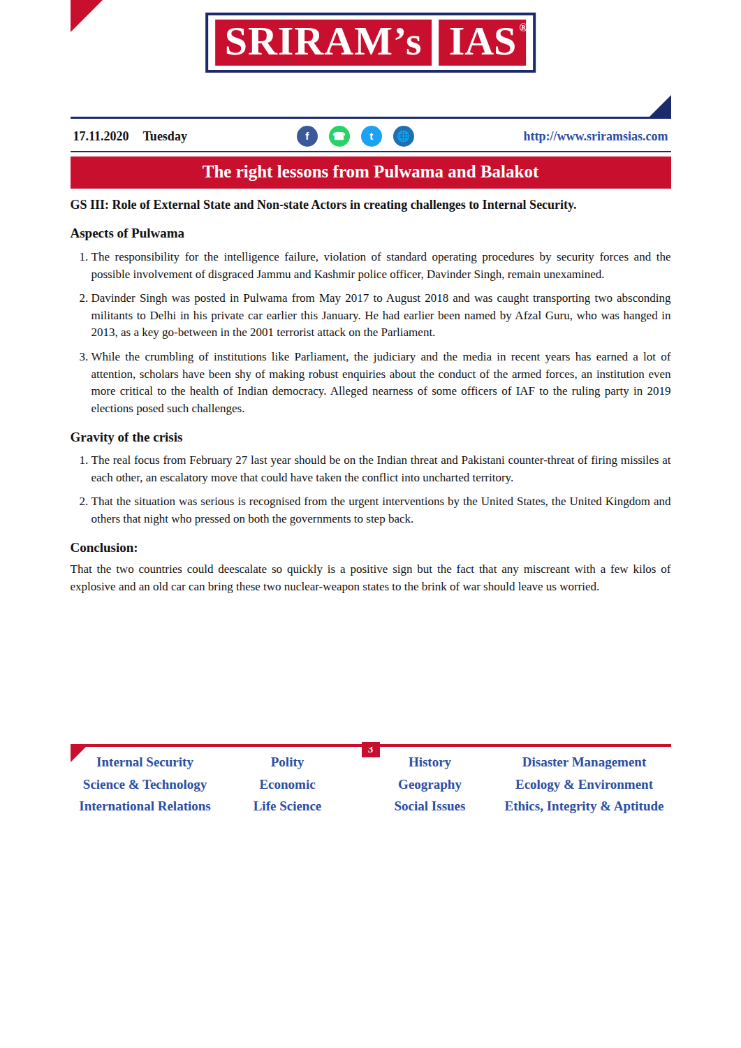SRIRAM’s IAS®
17.11.2020 Tuesday f ☎ t 🌐 http://www.sriramsias.com
The right lessons from Pulwama and Balakot
GS III: Role of External State and Non-state Actors in creating challenges to Internal Security.
Aspects of Pulwama
The responsibility for the intelligence failure, violation of standard operating procedures by security forces and the possible involvement of disgraced Jammu and Kashmir police officer, Davinder Singh, remain unexamined.
Davinder Singh was posted in Pulwama from May 2017 to August 2018 and was caught transporting two absconding militants to Delhi in his private car earlier this January. He had earlier been named by Afzal Guru, who was hanged in 2013, as a key go-between in the 2001 terrorist attack on the Parliament.
While the crumbling of institutions like Parliament, the judiciary and the media in recent years has earned a lot of attention, scholars have been shy of making robust enquiries about the conduct of the armed forces, an institution even more critical to the health of Indian democracy. Alleged nearness of some officers of IAF to the ruling party in 2019 elections posed such challenges.
Gravity of the crisis
The real focus from February 27 last year should be on the Indian threat and Pakistani counter-threat of firing missiles at each other, an escalatory move that could have taken the conflict into uncharted territory.
That the situation was serious is recognised from the urgent interventions by the United States, the United Kingdom and others that night who pressed on both the governments to step back.
Conclusion:
That the two countries could deescalate so quickly is a positive sign but the fact that any miscreant with a few kilos of explosive and an old car can bring these two nuclear-weapon states to the brink of war should leave us worried.
3
Internal Security Polity History Disaster Management Science & Technology Economic Geography Ecology & Environment International Relations Life Science Social Issues Ethics, Integrity & Aptitude